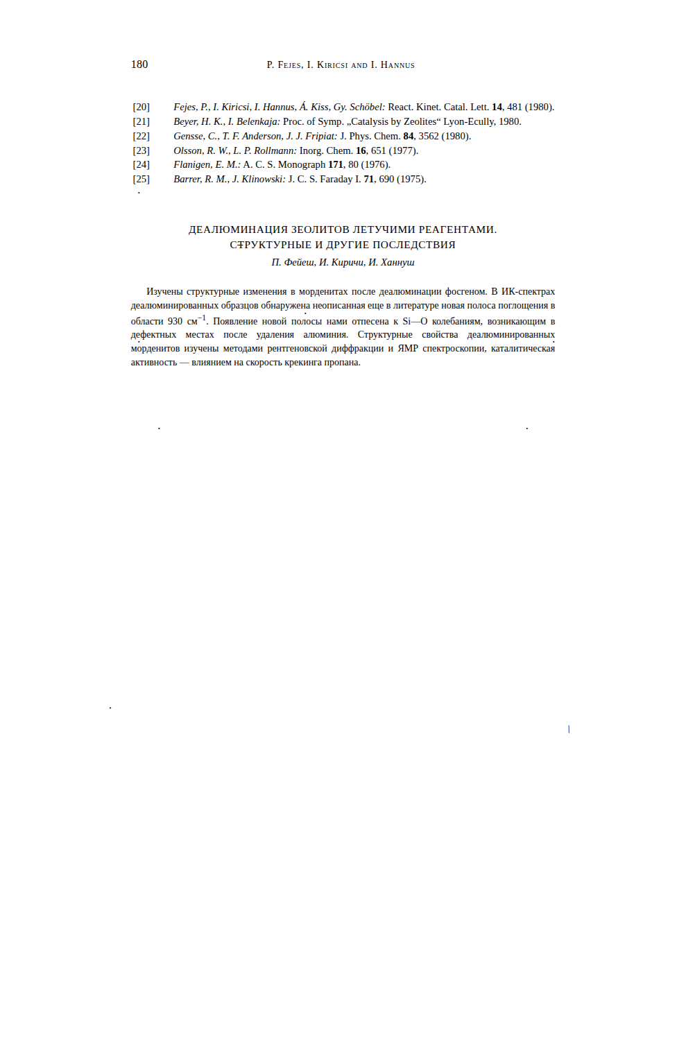180
P. Fejes, I. Kiricsi and I. Hannus
[20] Fejes, P., I. Kiricsi, I. Hannus, Á. Kiss, Gy. Schöbel: React. Kinet. Catal. Lett. 14, 481 (1980).
[21] Beyer, H. K., I. Belenkaja: Proc. of Symp. „Catalysis by Zeolites“ Lyon-Ecully, 1980.
[22] Gensse, C., T. F. Anderson, J. J. Fripiat: J. Phys. Chem. 84, 3562 (1980).
[23] Olsson, R. W., L. P. Rollmann: Inorg. Chem. 16, 651 (1977).
[24] Flanigen, E. M.: A. C. S. Monograph 171, 80 (1976).
[25] Barrer, R. M., J. Klinowski: J. C. S. Faraday I. 71, 690 (1975).
.
ДЕАЛЮМИНАЦИЯ ЗЕОЛИТОВ ЛЕТУЧИМИ РЕАГЕНТАМИ.
СТРУКТУРНЫЕ И ДРУГИЕ ПОСЛЕДСТВИЯ
П. Фейеш, И. Киричи, И. Ханнуш
Изучены структурные изменения в морденитах после деалюминации фосгеном. В ИК-спектрах деалюминированных образцов обнаружена неописанная еще в литературе новая полоса поглощения в области 930 см−1. Появление новой полосы нами отпесена к Si—O колебаниям, возникающим в дефектных местах после удаления алюминия. Структурные свойства деалюминированных морденитов изучены методами рентгеновской диффракции и ЯМР спектроскопии, каталитическая активность — влиянием на скорость крекинга пропана.
–
.
.
.
.
.
.
\